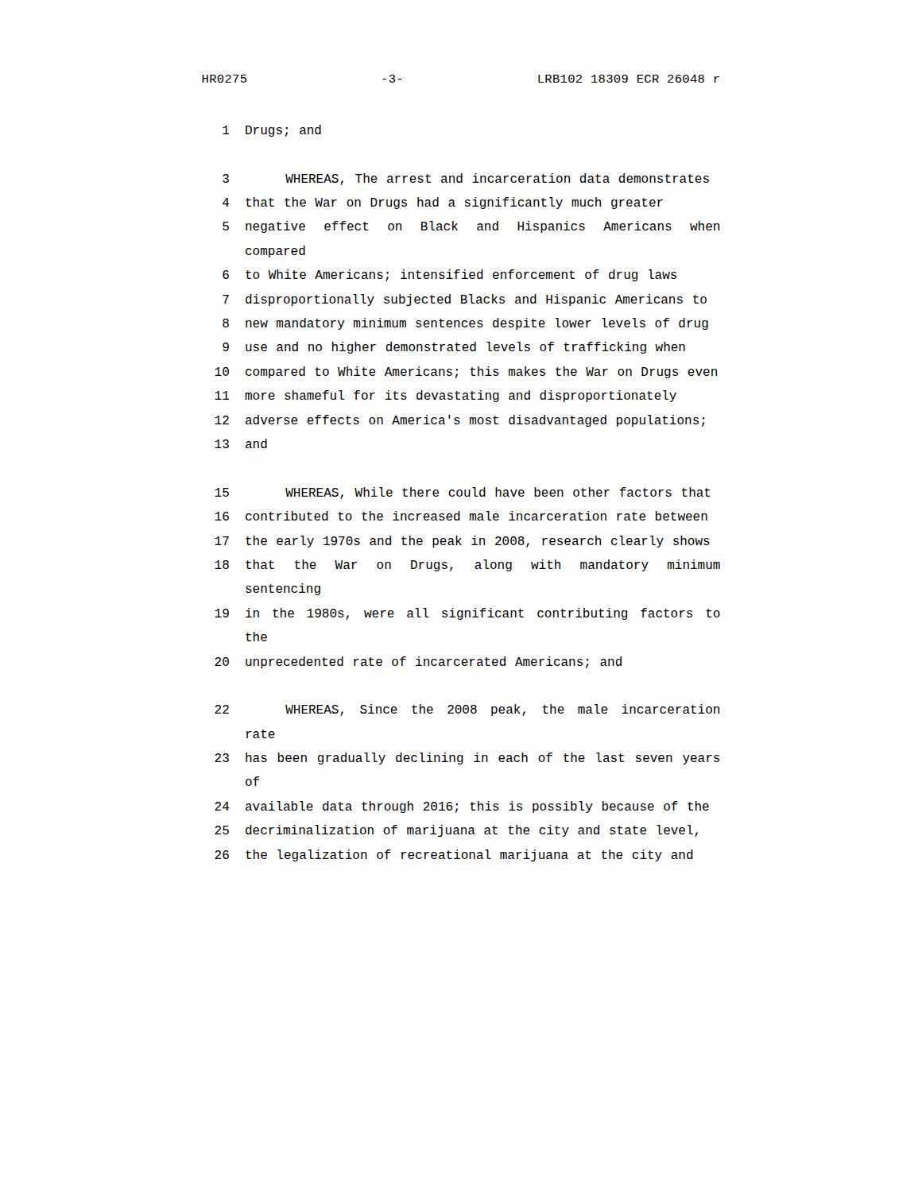HR0275 -3- LRB102 18309 ECR 26048 r
Drugs; and
WHEREAS, The arrest and incarceration data demonstrates
that the War on Drugs had a significantly much greater
negative effect on Black and Hispanics Americans when compared
to White Americans; intensified enforcement of drug laws
disproportionally subjected Blacks and Hispanic Americans to
new mandatory minimum sentences despite lower levels of drug
use and no higher demonstrated levels of trafficking when
compared to White Americans; this makes the War on Drugs even
more shameful for its devastating and disproportionately
adverse effects on America's most disadvantaged populations;
and
WHEREAS, While there could have been other factors that
contributed to the increased male incarceration rate between
the early 1970s and the peak in 2008, research clearly shows
that the War on Drugs, along with mandatory minimum sentencing
in the 1980s, were all significant contributing factors to the
unprecedented rate of incarcerated Americans; and
WHEREAS, Since the 2008 peak, the male incarceration rate
has been gradually declining in each of the last seven years of
available data through 2016; this is possibly because of the
decriminalization of marijuana at the city and state level,
the legalization of recreational marijuana at the city and